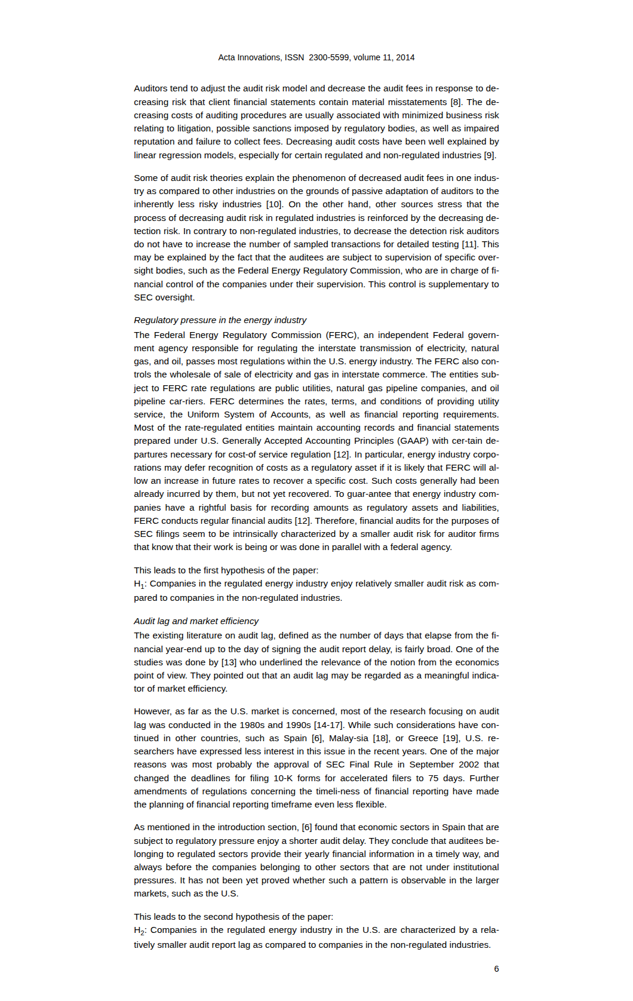Acta Innovations, ISSN 2300-5599, volume 11, 2014
Auditors tend to adjust the audit risk model and decrease the audit fees in response to decreasing risk that client financial statements contain material misstatements [8]. The decreasing costs of auditing procedures are usually associated with minimized business risk relating to litigation, possible sanctions imposed by regulatory bodies, as well as impaired reputation and failure to collect fees. Decreasing audit costs have been well explained by linear regression models, especially for certain regulated and non-regulated industries [9].
Some of audit risk theories explain the phenomenon of decreased audit fees in one industry as compared to other industries on the grounds of passive adaptation of auditors to the inherently less risky industries [10]. On the other hand, other sources stress that the process of decreasing audit risk in regulated industries is reinforced by the decreasing detection risk. In contrary to non-regulated industries, to decrease the detection risk auditors do not have to increase the number of sampled transactions for detailed testing [11]. This may be explained by the fact that the auditees are subject to supervision of specific oversight bodies, such as the Federal Energy Regulatory Commission, who are in charge of financial control of the companies under their supervision. This control is supplementary to SEC oversight.
Regulatory pressure in the energy industry
The Federal Energy Regulatory Commission (FERC), an independent Federal government agency responsible for regulating the interstate transmission of electricity, natural gas, and oil, passes most regulations within the U.S. energy industry. The FERC also controls the wholesale of sale of electricity and gas in interstate commerce. The entities subject to FERC rate regulations are public utilities, natural gas pipeline companies, and oil pipeline car-riers. FERC determines the rates, terms, and conditions of providing utility service, the Uniform System of Accounts, as well as financial reporting requirements. Most of the rate-regulated entities maintain accounting records and financial statements prepared under U.S. Generally Accepted Accounting Principles (GAAP) with cer-tain departures necessary for cost-of service regulation [12]. In particular, energy industry corporations may defer recognition of costs as a regulatory asset if it is likely that FERC will allow an increase in future rates to recover a specific cost. Such costs generally had been already incurred by them, but not yet recovered. To guar-antee that energy industry companies have a rightful basis for recording amounts as regulatory assets and liabilities, FERC conducts regular financial audits [12]. Therefore, financial audits for the purposes of SEC filings seem to be intrinsically characterized by a smaller audit risk for auditor firms that know that their work is being or was done in parallel with a federal agency.
This leads to the first hypothesis of the paper:
H1: Companies in the regulated energy industry enjoy relatively smaller audit risk as compared to companies in the non-regulated industries.
Audit lag and market efficiency
The existing literature on audit lag, defined as the number of days that elapse from the financial year-end up to the day of signing the audit report delay, is fairly broad. One of the studies was done by [13] who underlined the relevance of the notion from the economics point of view. They pointed out that an audit lag may be regarded as a meaningful indicator of market efficiency.
However, as far as the U.S. market is concerned, most of the research focusing on audit lag was conducted in the 1980s and 1990s [14-17]. While such considerations have continued in other countries, such as Spain [6], Malay-sia [18], or Greece [19], U.S. researchers have expressed less interest in this issue in the recent years. One of the major reasons was most probably the approval of SEC Final Rule in September 2002 that changed the deadlines for filing 10-K forms for accelerated filers to 75 days. Further amendments of regulations concerning the timeli-ness of financial reporting have made the planning of financial reporting timeframe even less flexible.
As mentioned in the introduction section, [6] found that economic sectors in Spain that are subject to regulatory pressure enjoy a shorter audit delay. They conclude that auditees belonging to regulated sectors provide their yearly financial information in a timely way, and always before the companies belonging to other sectors that are not under institutional pressures. It has not been yet proved whether such a pattern is observable in the larger markets, such as the U.S.
This leads to the second hypothesis of the paper:
H2: Companies in the regulated energy industry in the U.S. are characterized by a relatively smaller audit report lag as compared to companies in the non-regulated industries.
6